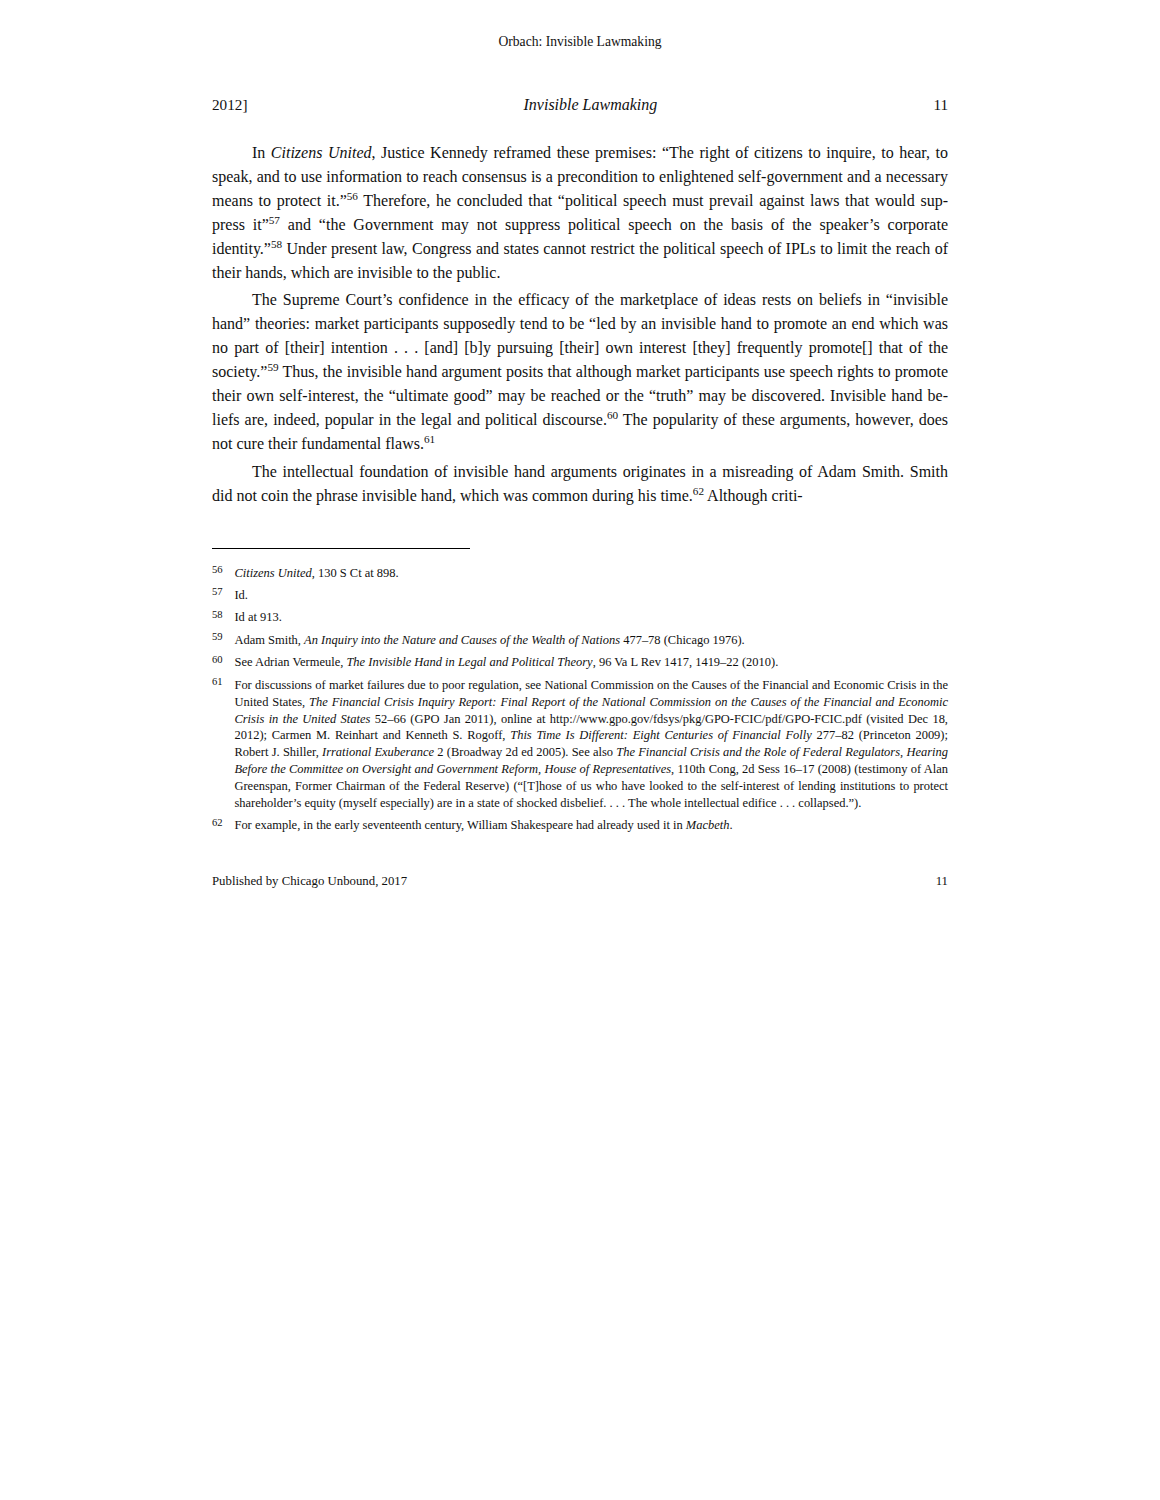Orbach: Invisible Lawmaking
2012] Invisible Lawmaking 11
In Citizens United, Justice Kennedy reframed these premises: “The right of citizens to inquire, to hear, to speak, and to use information to reach consensus is a precondition to enlightened self-government and a necessary means to protect it.”56 Therefore, he concluded that “political speech must prevail against laws that would suppress it”57 and “the Government may not suppress political speech on the basis of the speaker’s corporate identity.”58 Under present law, Congress and states cannot restrict the political speech of IPLs to limit the reach of their hands, which are invisible to the public.
The Supreme Court’s confidence in the efficacy of the marketplace of ideas rests on beliefs in “invisible hand” theories: market participants supposedly tend to be “led by an invisible hand to promote an end which was no part of [their] intention . . . [and] [b]y pursuing [their] own interest [they] frequently promote[] that of the society.”59 Thus, the invisible hand argument posits that although market participants use speech rights to promote their own self-interest, the “ultimate good” may be reached or the “truth” may be discovered. Invisible hand beliefs are, indeed, popular in the legal and political discourse.60 The popularity of these arguments, however, does not cure their fundamental flaws.61
The intellectual foundation of invisible hand arguments originates in a misreading of Adam Smith. Smith did not coin the phrase invisible hand, which was common during his time.62 Although criti-
56 Citizens United, 130 S Ct at 898.
57 Id.
58 Id at 913.
59 Adam Smith, An Inquiry into the Nature and Causes of the Wealth of Nations 477–78 (Chicago 1976).
60 See Adrian Vermeule, The Invisible Hand in Legal and Political Theory, 96 Va L Rev 1417, 1419–22 (2010).
61 For discussions of market failures due to poor regulation, see National Commission on the Causes of the Financial and Economic Crisis in the United States, The Financial Crisis Inquiry Report: Final Report of the National Commission on the Causes of the Financial and Economic Crisis in the United States 52–66 (GPO Jan 2011), online at http://www.gpo.gov/fdsys/pkg/GPO-FCIC/pdf/GPO-FCIC.pdf (visited Dec 18, 2012); Carmen M. Reinhart and Kenneth S. Rogoff, This Time Is Different: Eight Centuries of Financial Folly 277–82 (Princeton 2009); Robert J. Shiller, Irrational Exuberance 2 (Broadway 2d ed 2005). See also The Financial Crisis and the Role of Federal Regulators, Hearing Before the Committee on Oversight and Government Reform, House of Representatives, 110th Cong, 2d Sess 16–17 (2008) (testimony of Alan Greenspan, Former Chairman of the Federal Reserve) (“[T]hose of us who have looked to the self-interest of lending institutions to protect shareholder’s equity (myself especially) are in a state of shocked disbelief. . . . The whole intellectual edifice . . . collapsed.”).
62 For example, in the early seventeenth century, William Shakespeare had already used it in Macbeth.
Published by Chicago Unbound, 2017 11